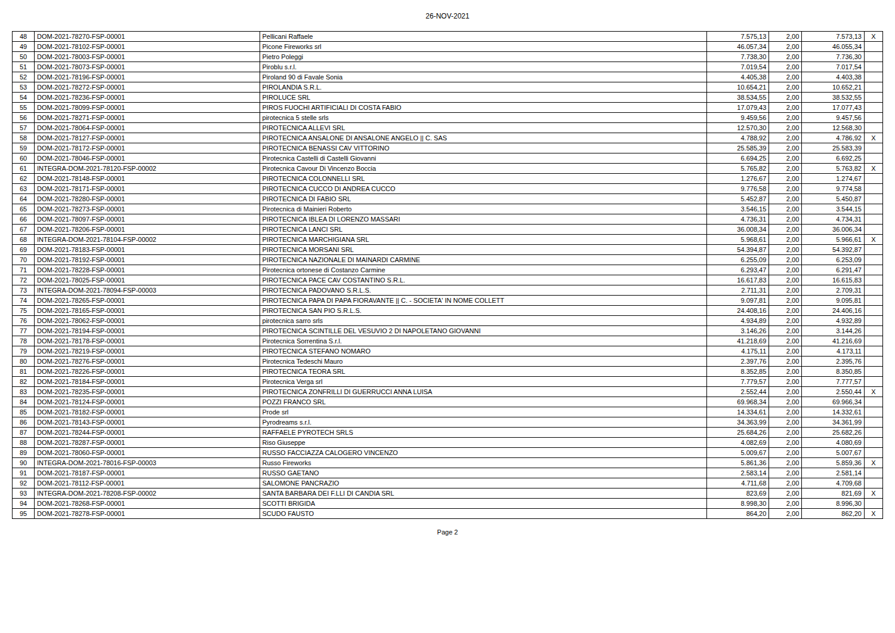26-NOV-2021
| 48 | DOM-2021-78270-FSP-00001 | Pellicani Raffaele | 7.575,13 | 2,00 | 7.573,13 | X |
| 49 | DOM-2021-78102-FSP-00001 | Picone Fireworks srl | 46.057,34 | 2,00 | 46.055,34 | |
| 50 | DOM-2021-78003-FSP-00001 | Pietro Poleggi | 7.738,30 | 2,00 | 7.736,30 | |
| 51 | DOM-2021-78073-FSP-00001 | Piroblu s.r.l. | 7.019,54 | 2,00 | 7.017,54 | |
| 52 | DOM-2021-78196-FSP-00001 | Piroland 90 di Favale Sonia | 4.405,38 | 2,00 | 4.403,38 | |
| 53 | DOM-2021-78272-FSP-00001 | PIROLANDIA S.R.L. | 10.654,21 | 2,00 | 10.652,21 | |
| 54 | DOM-2021-78236-FSP-00001 | PIROLUCE SRL | 38.534,55 | 2,00 | 38.532,55 | |
| 55 | DOM-2021-78099-FSP-00001 | PIROS FUOCHI ARTIFICIALI DI COSTA FABIO | 17.079,43 | 2,00 | 17.077,43 | |
| 56 | DOM-2021-78271-FSP-00001 | pirotecnica 5 stelle srls | 9.459,56 | 2,00 | 9.457,56 | |
| 57 | DOM-2021-78064-FSP-00001 | PIROTECNICA ALLEVI SRL | 12.570,30 | 2,00 | 12.568,30 | |
| 58 | DOM-2021-78127-FSP-00001 | PIROTECNICA ANSALONE DI ANSALONE ANGELO // C. SAS | 4.788,92 | 2,00 | 4.786,92 | X |
| 59 | DOM-2021-78172-FSP-00001 | PIROTECNICA BENASSI CAV VITTORINO | 25.585,39 | 2,00 | 25.583,39 | |
| 60 | DOM-2021-78046-FSP-00001 | Pirotecnica Castelli di Castelli Giovanni | 6.694,25 | 2,00 | 6.692,25 | |
| 61 | INTEGRA-DOM-2021-78120-FSP-00002 | Pirotecnica Cavour Di Vincenzo Boccia | 5.765,82 | 2,00 | 5.763,82 | X |
| 62 | DOM-2021-78148-FSP-00001 | PIROTECNICA COLONNELLI SRL | 1.276,67 | 2,00 | 1.274,67 | |
| 63 | DOM-2021-78171-FSP-00001 | PIROTECNICA CUCCO DI ANDREA CUCCO | 9.776,58 | 2,00 | 9.774,58 | |
| 64 | DOM-2021-78280-FSP-00001 | PIROTECNICA DI FABIO SRL | 5.452,87 | 2,00 | 5.450,87 | |
| 65 | DOM-2021-78273-FSP-00001 | Pirotecnica di Mainieri Roberto | 3.546,15 | 2,00 | 3.544,15 | |
| 66 | DOM-2021-78097-FSP-00001 | PIROTECNICA IBLEA DI LORENZO MASSARI | 4.736,31 | 2,00 | 4.734,31 | |
| 67 | DOM-2021-78206-FSP-00001 | PIROTECNICA LANCI SRL | 36.008,34 | 2,00 | 36.006,34 | |
| 68 | INTEGRA-DOM-2021-78104-FSP-00002 | PIROTECNICA MARCHIGIANA SRL | 5.968,61 | 2,00 | 5.966,61 | X |
| 69 | DOM-2021-78183-FSP-00001 | PIROTECNICA MORSANI SRL | 54.394,87 | 2,00 | 54.392,87 | |
| 70 | DOM-2021-78192-FSP-00001 | PIROTECNICA NAZIONALE DI MAINARDI CARMINE | 6.255,09 | 2,00 | 6.253,09 | |
| 71 | DOM-2021-78228-FSP-00001 | Pirotecnica ortonese di Costanzo Carmine | 6.293,47 | 2,00 | 6.291,47 | |
| 72 | DOM-2021-78025-FSP-00001 | PIROTECNICA PACE CAV COSTANTINO S.R.L. | 16.617,83 | 2,00 | 16.615,83 | |
| 73 | INTEGRA-DOM-2021-78094-FSP-00003 | PIROTECNICA PADOVANO S.R.L.S. | 2.711,31 | 2,00 | 2.709,31 | |
| 74 | DOM-2021-78265-FSP-00001 | PIROTECNICA PAPA DI PAPA FIORAVANTE // C. - SOCIETA' IN NOME COLLETT | 9.097,81 | 2,00 | 9.095,81 | |
| 75 | DOM-2021-78165-FSP-00001 | PIROTECNICA SAN PIO S.R.L.S. | 24.408,16 | 2,00 | 24.406,16 | |
| 76 | DOM-2021-78062-FSP-00001 | pirotecnica sarro srls | 4.934,89 | 2,00 | 4.932,89 | |
| 77 | DOM-2021-78194-FSP-00001 | PIROTECNICA SCINTILLE DEL VESUVIO 2 DI NAPOLETANO GIOVANNI | 3.146,26 | 2,00 | 3.144,26 | |
| 78 | DOM-2021-78178-FSP-00001 | Pirotecnica Sorrentina S.r.l. | 41.218,69 | 2,00 | 41.216,69 | |
| 79 | DOM-2021-78219-FSP-00001 | PIROTECNICA STEFANO NOMARO | 4.175,11 | 2,00 | 4.173,11 | |
| 80 | DOM-2021-78276-FSP-00001 | Pirotecnica Tedeschi Mauro | 2.397,76 | 2,00 | 2.395,76 | |
| 81 | DOM-2021-78226-FSP-00001 | PIROTECNICA TEORA SRL | 8.352,85 | 2,00 | 8.350,85 | |
| 82 | DOM-2021-78184-FSP-00001 | Pirotecnica Verga srl | 7.779,57 | 2,00 | 7.777,57 | |
| 83 | DOM-2021-78235-FSP-00001 | PIROTECNICA ZONFRILLI DI GUERRUCCI ANNA LUISA | 2.552,44 | 2,00 | 2.550,44 | X |
| 84 | DOM-2021-78124-FSP-00001 | POZZI FRANCO SRL | 69.968,34 | 2,00 | 69.966,34 | |
| 85 | DOM-2021-78182-FSP-00001 | Prode srl | 14.334,61 | 2,00 | 14.332,61 | |
| 86 | DOM-2021-78143-FSP-00001 | Pyrodreams s.r.l. | 34.363,99 | 2,00 | 34.361,99 | |
| 87 | DOM-2021-78244-FSP-00001 | RAFFAELE PYROTECH SRLS | 25.684,26 | 2,00 | 25.682,26 | |
| 88 | DOM-2021-78287-FSP-00001 | Riso Giuseppe | 4.082,69 | 2,00 | 4.080,69 | |
| 89 | DOM-2021-78060-FSP-00001 | RUSSO FACCIAZZA CALOGERO VINCENZO | 5.009,67 | 2,00 | 5.007,67 | |
| 90 | INTEGRA-DOM-2021-78016-FSP-00003 | Russo Fireworks | 5.861,36 | 2,00 | 5.859,36 | X |
| 91 | DOM-2021-78187-FSP-00001 | RUSSO GAETANO | 2.583,14 | 2,00 | 2.581,14 | |
| 92 | DOM-2021-78112-FSP-00001 | SALOMONE PANCRAZIO | 4.711,68 | 2,00 | 4.709,68 | |
| 93 | INTEGRA-DOM-2021-78208-FSP-00002 | SANTA BARBARA DEI F.LLI DI CANDIA SRL | 823,69 | 2,00 | 821,69 | X |
| 94 | DOM-2021-78268-FSP-00001 | SCOTTI BRIGIDA | 8.998,30 | 2,00 | 8.996,30 | |
| 95 | DOM-2021-78278-FSP-00001 | SCUDO FAUSTO | 864,20 | 2,00 | 862,20 | X |
Page 2